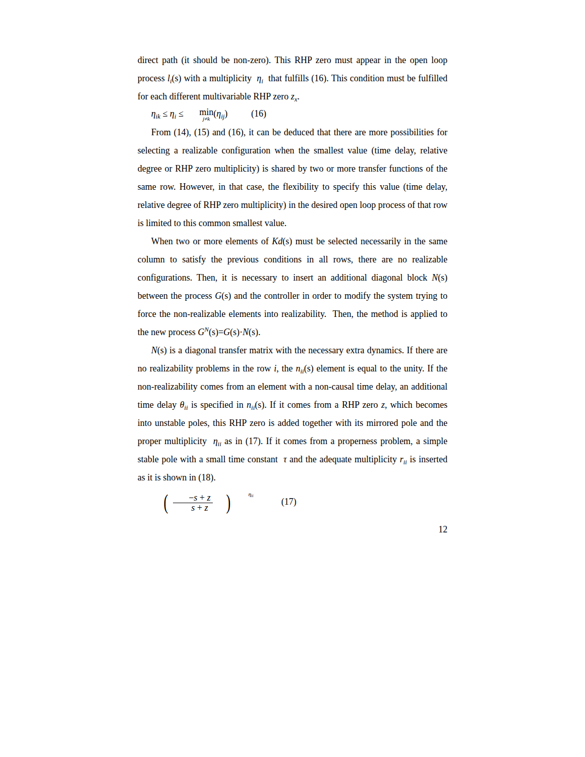direct path (it should be non-zero). This RHP zero must appear in the open loop process li(s) with a multiplicity ηi that fulfills (16). This condition must be fulfilled for each different multivariable RHP zero zx.
ηik ≤ ηi ≤ min j≠k(ηij)(16)
From (14), (15) and (16), it can be deduced that there are more possibilities for selecting a realizable configuration when the smallest value (time delay, relative degree or RHP zero multiplicity) is shared by two or more transfer functions of the same row. However, in that case, the flexibility to specify this value (time delay, relative degree of RHP zero multiplicity) in the desired open loop process of that row is limited to this common smallest value.
When two or more elements of Kd(s) must be selected necessarily in the same column to satisfy the previous conditions in all rows, there are no realizable configurations. Then, it is necessary to insert an additional diagonal block N(s) between the process G(s) and the controller in order to modify the system trying to force the non-realizable elements into realizability. Then, the method is applied to the new process GN(s)=G(s)·N(s).
N(s) is a diagonal transfer matrix with the necessary extra dynamics. If there are no realizability problems in the row i, the nii(s) element is equal to the unity. If the non-realizability comes from an element with a non-causal time delay, an additional time delay θii is specified in nii(s). If it comes from a RHP zero z, which becomes into unstable poles, this RHP zero is added together with its mirrored pole and the proper multiplicity ηii as in (17). If it comes from a properness problem, a simple stable pole with a small time constant τ and the adequate multiplicity rii is inserted as it is shown in (18).
(−s + z s + z) ηii (17)
12